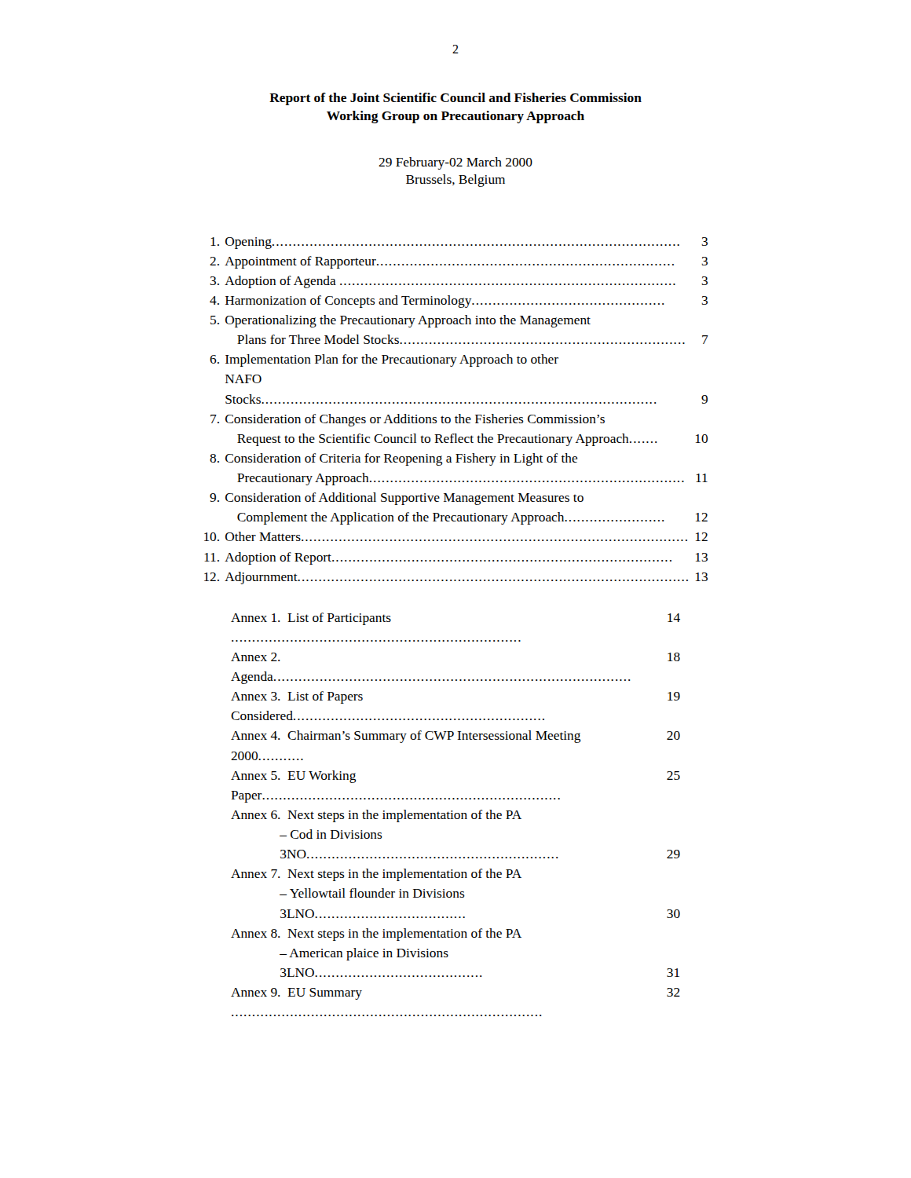2
Report of the Joint Scientific Council and Fisheries Commission
Working Group on Precautionary Approach
29 February-02 March 2000
Brussels, Belgium
| 1. | Opening ................................................................................................. | 3 |
| 2. | Appointment of Rapporteur ....................................................................... | 3 |
| 3. | Adoption of Agenda ................................................................................ | 3 |
| 4. | Harmonization of Concepts and Terminology .............................................. | 3 |
| 5. | Operationalizing the Precautionary Approach into the Management Plans for Three Model Stocks .................................................................... | 7 |
| 6. | Implementation Plan for the Precautionary Approach to other NAFO Stocks .............................................................................................. | 9 |
| 7. | Consideration of Changes or Additions to the Fisheries Commission’s Request to the Scientific Council to Reflect the Precautionary Approach ....... | 10 |
| 8. | Consideration of Criteria for Reopening a Fishery in Light of the Precautionary Approach ........................................................................... | 11 |
| 9. | Consideration of Additional Supportive Management Measures to Complement the Application of the Precautionary Approach ........................ | 12 |
| 10. | Other Matters ............................................................................................ | 12 |
| 11. | Adoption of Report ................................................................................. | 13 |
| 12. | Adjournment ............................................................................................. | 13 |
| Annex 1. List of Participants ..................................................................... | 14 |
| Annex 2. Agenda ..................................................................................... | 18 |
| Annex 3. List of Papers Considered ............................................................ | 19 |
| Annex 4. Chairman’s Summary of CWP Intersessional Meeting 2000 ........... | 20 |
| Annex 5. EU Working Paper ....................................................................... | 25 |
| Annex 6. Next steps in the implementation of the PA – Cod in Divisions 3NO ............................................................ | 29 |
| Annex 7. Next steps in the implementation of the PA – Yellowtail flounder in Divisions 3LNO .................................... | 30 |
| Annex 8. Next steps in the implementation of the PA – American plaice in Divisions 3LNO ........................................ | 31 |
| Annex 9. EU Summary .......................................................................... | 32 |